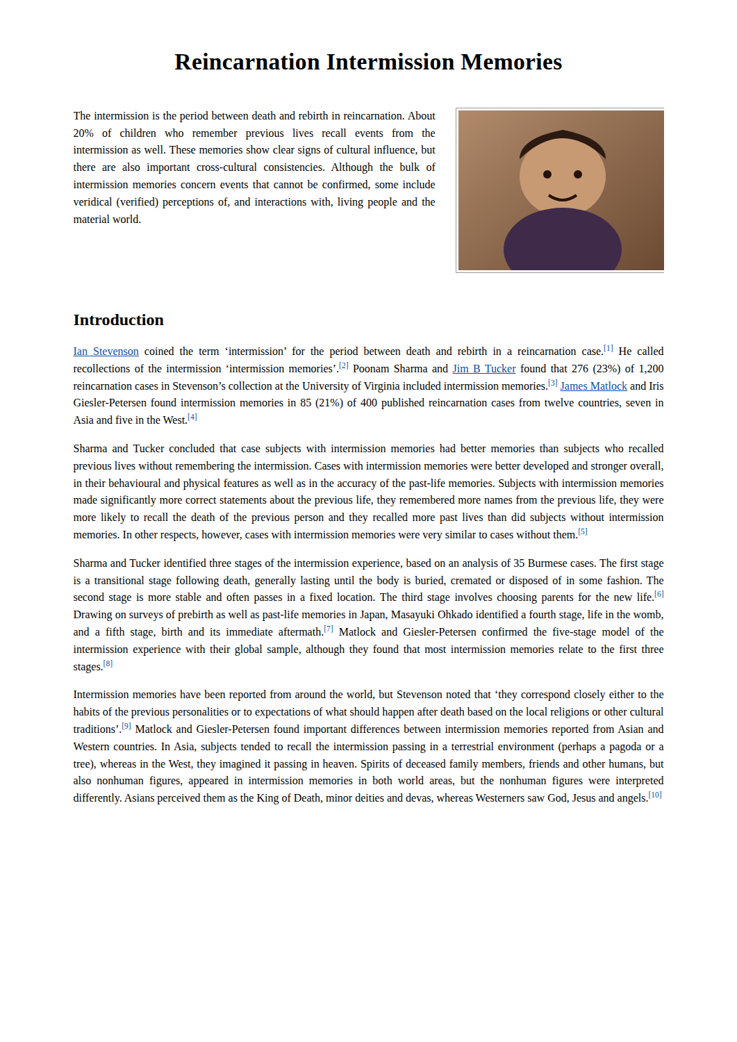Reincarnation Intermission Memories
The intermission is the period between death and rebirth in reincarnation. About 20% of children who remember previous lives recall events from the intermission as well. These memories show clear signs of cultural influence, but there are also important cross-cultural consistencies. Although the bulk of intermission memories concern events that cannot be confirmed, some include veridical (verified) perceptions of, and interactions with, living people and the material world.
Introduction
Ian Stevenson coined the term ‘intermission’ for the period between death and rebirth in a reincarnation case.[1] He called recollections of the intermission ‘intermission memories’.[2] Poonam Sharma and Jim B Tucker found that 276 (23%) of 1,200 reincarnation cases in Stevenson’s collection at the University of Virginia included intermission memories.[3] James Matlock and Iris Giesler-Petersen found intermission memories in 85 (21%) of 400 published reincarnation cases from twelve countries, seven in Asia and five in the West.[4]
Sharma and Tucker concluded that case subjects with intermission memories had better memories than subjects who recalled previous lives without remembering the intermission. Cases with intermission memories were better developed and stronger overall, in their behavioural and physical features as well as in the accuracy of the past-life memories. Subjects with intermission memories made significantly more correct statements about the previous life, they remembered more names from the previous life, they were more likely to recall the death of the previous person and they recalled more past lives than did subjects without intermission memories. In other respects, however, cases with intermission memories were very similar to cases without them.[5]
Sharma and Tucker identified three stages of the intermission experience, based on an analysis of 35 Burmese cases. The first stage is a transitional stage following death, generally lasting until the body is buried, cremated or disposed of in some fashion. The second stage is more stable and often passes in a fixed location. The third stage involves choosing parents for the new life.[6] Drawing on surveys of prebirth as well as past-life memories in Japan, Masayuki Ohkado identified a fourth stage, life in the womb, and a fifth stage, birth and its immediate aftermath.[7] Matlock and Giesler-Petersen confirmed the five-stage model of the intermission experience with their global sample, although they found that most intermission memories relate to the first three stages.[8]
Intermission memories have been reported from around the world, but Stevenson noted that ‘they correspond closely either to the habits of the previous personalities or to expectations of what should happen after death based on the local religions or other cultural traditions’.[9] Matlock and Giesler-Petersen found important differences between intermission memories reported from Asian and Western countries. In Asia, subjects tended to recall the intermission passing in a terrestrial environment (perhaps a pagoda or a tree), whereas in the West, they imagined it passing in heaven. Spirits of deceased family members, friends and other humans, but also nonhuman figures, appeared in intermission memories in both world areas, but the nonhuman figures were interpreted differently. Asians perceived them as the King of Death, minor deities and devas, whereas Westerners saw God, Jesus and angels.[10]